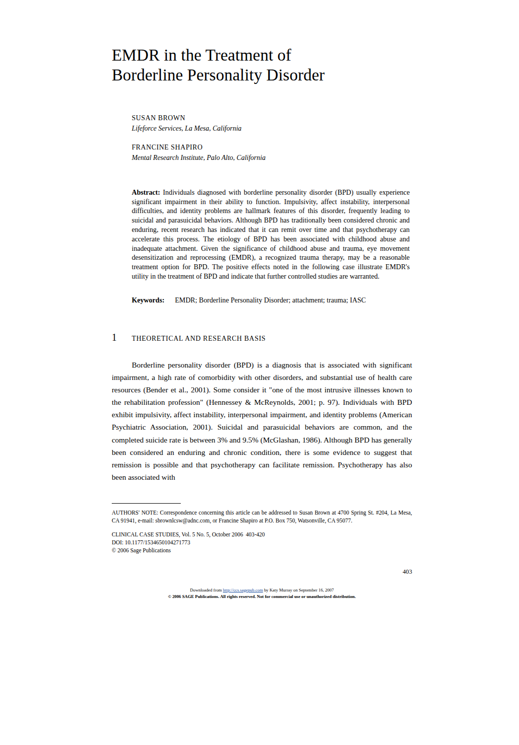EMDR in the Treatment of
Borderline Personality Disorder
SUSAN BROWN
Lifeforce Services, La Mesa, California
FRANCINE SHAPIRO
Mental Research Institute, Palo Alto, California
Abstract: Individuals diagnosed with borderline personality disorder (BPD) usually experience significant impairment in their ability to function. Impulsivity, affect instability, interpersonal difficulties, and identity problems are hallmark features of this disorder, frequently leading to suicidal and parasuicidal behaviors. Although BPD has traditionally been considered chronic and enduring, recent research has indicated that it can remit over time and that psychotherapy can accelerate this process. The etiology of BPD has been associated with childhood abuse and inadequate attachment. Given the significance of childhood abuse and trauma, eye movement desensitization and reprocessing (EMDR), a recognized trauma therapy, may be a reasonable treatment option for BPD. The positive effects noted in the following case illustrate EMDR's utility in the treatment of BPD and indicate that further controlled studies are warranted.
Keywords: EMDR; Borderline Personality Disorder; attachment; trauma; IASC
1
THEORETICAL AND RESEARCH BASIS
Borderline personality disorder (BPD) is a diagnosis that is associated with significant impairment, a high rate of comorbidity with other disorders, and substantial use of health care resources (Bender et al., 2001). Some consider it "one of the most intrusive illnesses known to the rehabilitation profession" (Hennessey & McReynolds, 2001; p. 97). Individuals with BPD exhibit impulsivity, affect instability, interpersonal impairment, and identity problems (American Psychiatric Association, 2001). Suicidal and parasuicidal behaviors are common, and the completed suicide rate is between 3% and 9.5% (McGlashan, 1986). Although BPD has generally been considered an enduring and chronic condition, there is some evidence to suggest that remission is possible and that psychotherapy can facilitate remission. Psychotherapy has also been associated with
AUTHORS' NOTE: Correspondence concerning this article can be addressed to Susan Brown at 4700 Spring St. #204, La Mesa, CA 91941, e-mail: sbrownlcsw@adnc.com, or Francine Shapiro at P.O. Box 750, Watsonville, CA 95077.
CLINICAL CASE STUDIES, Vol. 5 No. 5, October 2006 403-420
DOI: 10.1177/1534650104271773
© 2006 Sage Publications
403
Downloaded from http://ccs.sagepub.com by Katy Murray on September 16, 2007
© 2006 SAGE Publications. All rights reserved. Not for commercial use or unauthorized distribution.